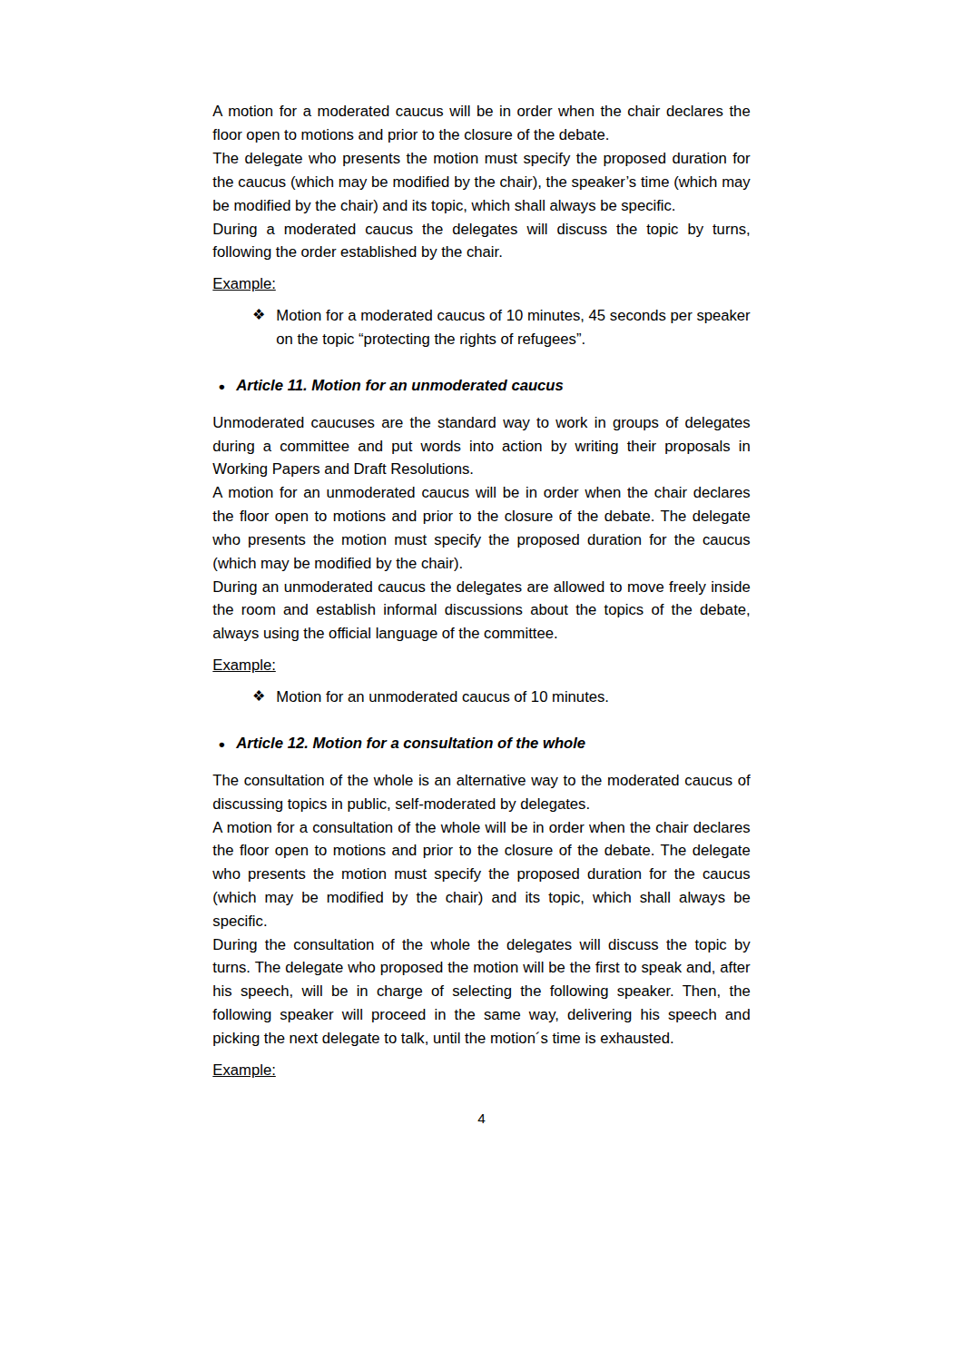A motion for a moderated caucus will be in order when the chair declares the floor open to motions and prior to the closure of the debate.
The delegate who presents the motion must specify the proposed duration for the caucus (which may be modified by the chair), the speaker’s time (which may be modified by the chair) and its topic, which shall always be specific.
During a moderated caucus the delegates will discuss the topic by turns, following the order established by the chair.
Example:
Motion for a moderated caucus of 10 minutes, 45 seconds per speaker on the topic “protecting the rights of refugees”.
Article 11. Motion for an unmoderated caucus
Unmoderated caucuses are the standard way to work in groups of delegates during a committee and put words into action by writing their proposals in Working Papers and Draft Resolutions.
A motion for an unmoderated caucus will be in order when the chair declares the floor open to motions and prior to the closure of the debate. The delegate who presents the motion must specify the proposed duration for the caucus (which may be modified by the chair).
During an unmoderated caucus the delegates are allowed to move freely inside the room and establish informal discussions about the topics of the debate, always using the official language of the committee.
Example:
Motion for an unmoderated caucus of 10 minutes.
Article 12. Motion for a consultation of the whole
The consultation of the whole is an alternative way to the moderated caucus of discussing topics in public, self-moderated by delegates.
A motion for a consultation of the whole will be in order when the chair declares the floor open to motions and prior to the closure of the debate. The delegate who presents the motion must specify the proposed duration for the caucus (which may be modified by the chair) and its topic, which shall always be specific.
During the consultation of the whole the delegates will discuss the topic by turns. The delegate who proposed the motion will be the first to speak and, after his speech, will be in charge of selecting the following speaker. Then, the following speaker will proceed in the same way, delivering his speech and picking the next delegate to talk, until the motion´s time is exhausted.
Example:
4